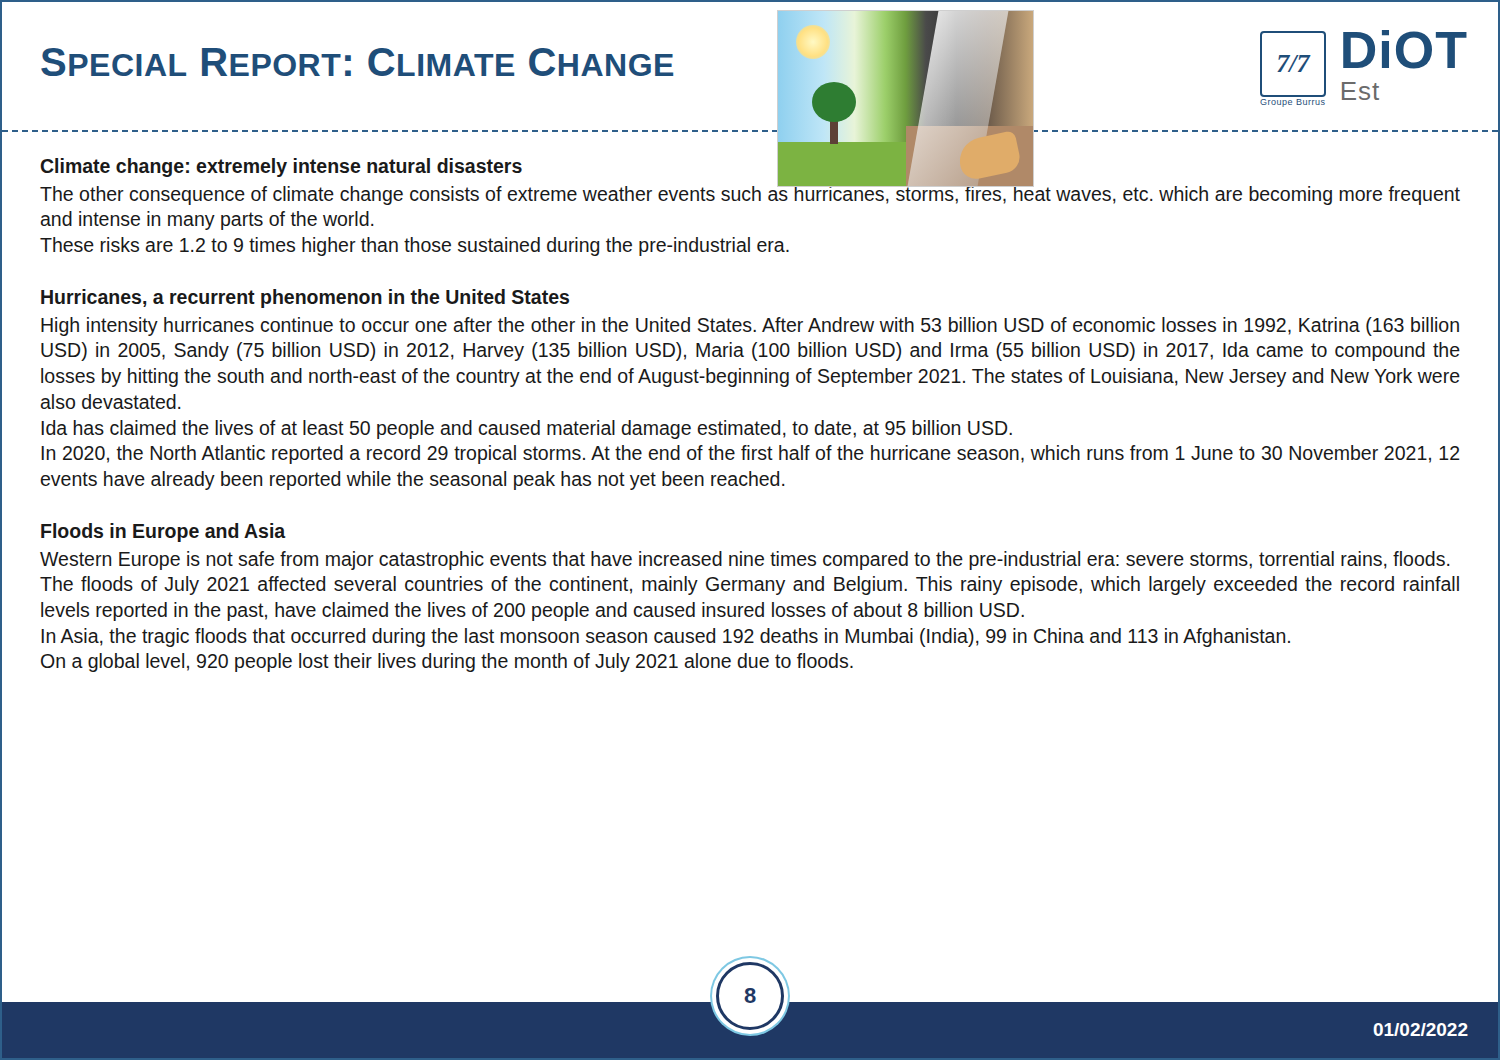SPECIAL REPORT: CLIMATE CHANGE
7/7
Groupe Burrus
DiOT
Est
Climate change: extremely intense natural disasters
The other consequence of climate change consists of extreme weather events such as hurricanes, storms, fires, heat waves, etc. which are becoming more frequent and intense in many parts of the world.
These risks are 1.2 to 9 times higher than those sustained during the pre-industrial era.
Hurricanes, a recurrent phenomenon in the United States
High intensity hurricanes continue to occur one after the other in the United States. After Andrew with 53 billion USD of economic losses in 1992, Katrina (163 billion USD) in 2005, Sandy (75 billion USD) in 2012, Harvey (135 billion USD), Maria (100 billion USD) and Irma (55 billion USD) in 2017, Ida came to compound the losses by hitting the south and north-east of the country at the end of August-beginning of September 2021. The states of Louisiana, New Jersey and New York were also devastated.
Ida has claimed the lives of at least 50 people and caused material damage estimated, to date, at 95 billion USD.
In 2020, the North Atlantic reported a record 29 tropical storms. At the end of the first half of the hurricane season, which runs from 1 June to 30 November 2021, 12 events have already been reported while the seasonal peak has not yet been reached.
Floods in Europe and Asia
Western Europe is not safe from major catastrophic events that have increased nine times compared to the pre-industrial era: severe storms, torrential rains, floods.
The floods of July 2021 affected several countries of the continent, mainly Germany and Belgium. This rainy episode, which largely exceeded the record rainfall levels reported in the past, have claimed the lives of 200 people and caused insured losses of about 8 billion USD.
In Asia, the tragic floods that occurred during the last monsoon season caused 192 deaths in Mumbai (India), 99 in China and 113 in Afghanistan.
On a global level, 920 people lost their lives during the month of July 2021 alone due to floods.
8
01/02/2022